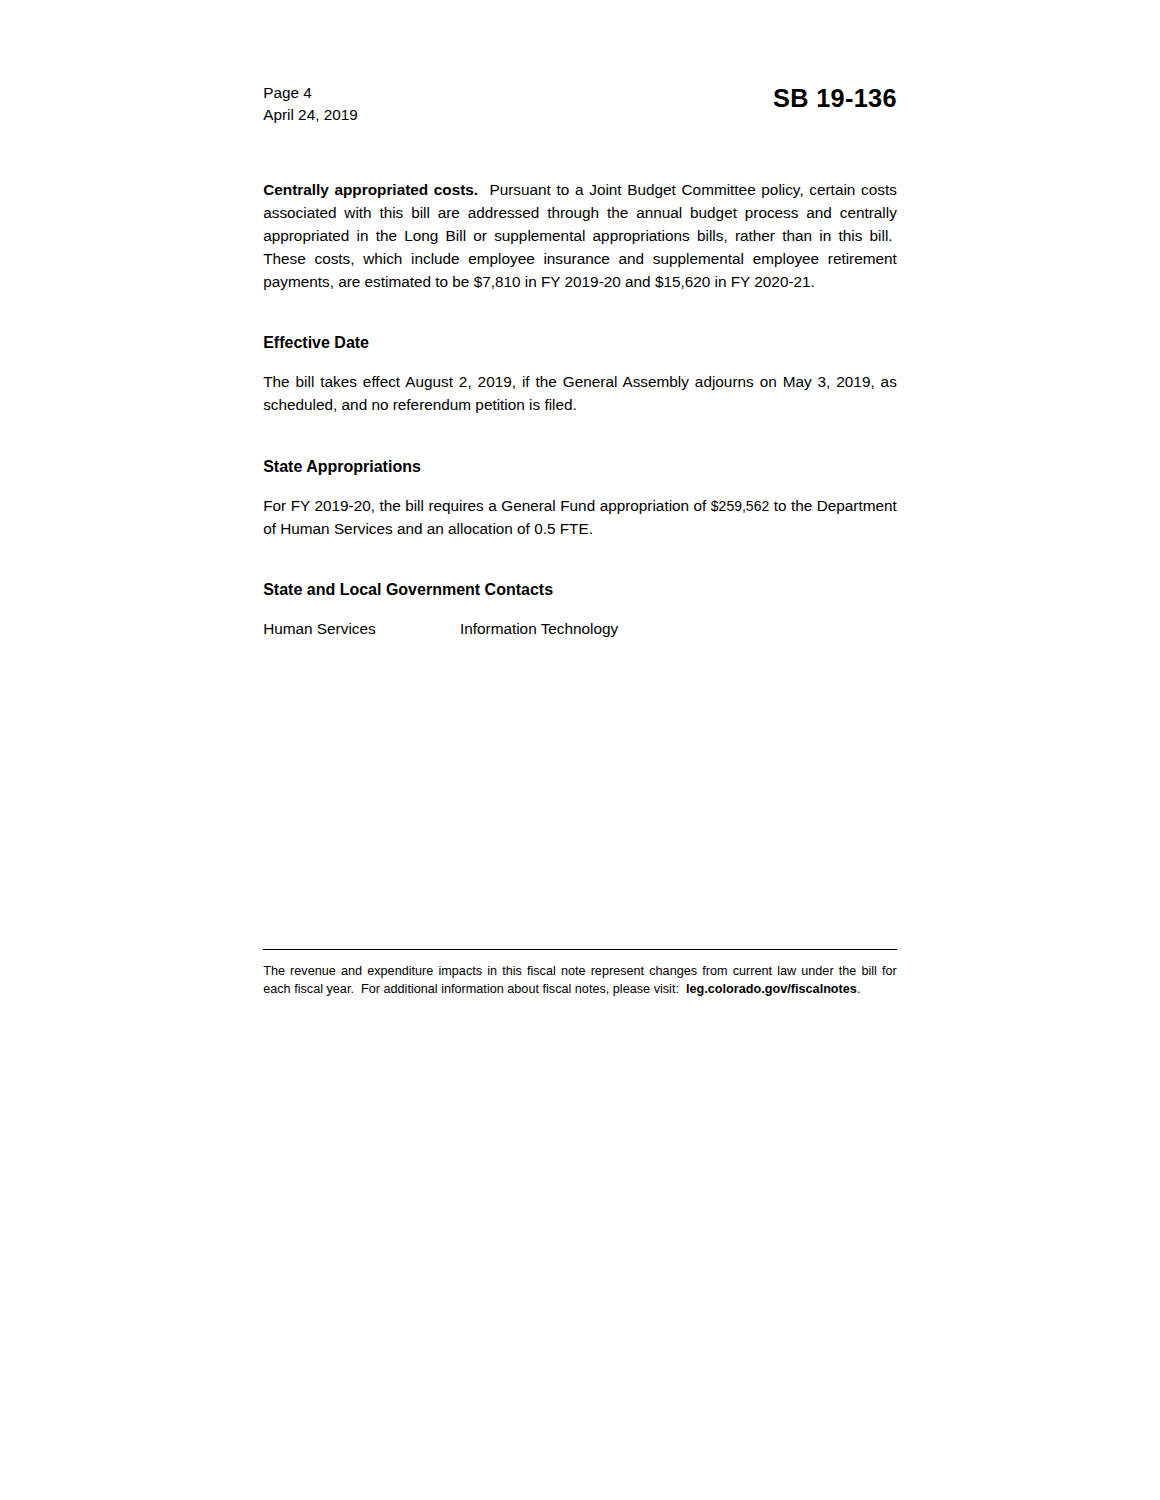Page 4
April 24, 2019
SB 19-136
Centrally appropriated costs. Pursuant to a Joint Budget Committee policy, certain costs associated with this bill are addressed through the annual budget process and centrally appropriated in the Long Bill or supplemental appropriations bills, rather than in this bill. These costs, which include employee insurance and supplemental employee retirement payments, are estimated to be $7,810 in FY 2019-20 and $15,620 in FY 2020-21.
Effective Date
The bill takes effect August 2, 2019, if the General Assembly adjourns on May 3, 2019, as scheduled, and no referendum petition is filed.
State Appropriations
For FY 2019-20, the bill requires a General Fund appropriation of $259,562 to the Department of Human Services and an allocation of 0.5 FTE.
State and Local Government Contacts
Human Services Information Technology
The revenue and expenditure impacts in this fiscal note represent changes from current law under the bill for each fiscal year. For additional information about fiscal notes, please visit: leg.colorado.gov/fiscalnotes.